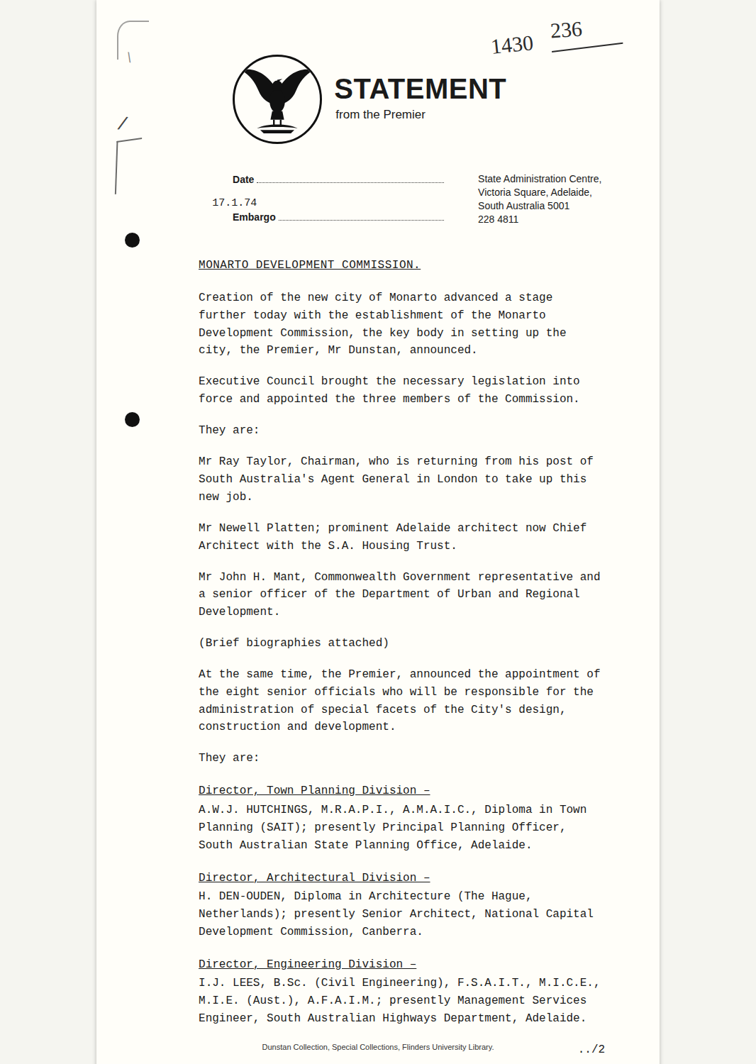\
/
1430
236
STATEMENT
from the Premier
Date
17.1.74
Embargo
State Administration Centre,
Victoria Square, Adelaide,
South Australia 5001
228 4811
MONARTO DEVELOPMENT COMMISSION.
Creation of the new city of Monarto advanced a stage further today with the establishment of the Monarto Development Commission, the key body in setting up the city, the Premier, Mr Dunstan, announced.
Executive Council brought the necessary legislation into force and appointed the three members of the Commission.
They are:
Mr Ray Taylor, Chairman, who is returning from his post of South Australia's Agent General in London to take up this new job.
Mr Newell Platten; prominent Adelaide architect now Chief Architect with the S.A. Housing Trust.
Mr John H. Mant, Commonwealth Government representative and a senior officer of the Department of Urban and Regional Development.
(Brief biographies attached)
At the same time, the Premier, announced the appointment of the eight senior officials who will be responsible for the administration of special facets of the City's design, construction and development.
They are:
Director, Town Planning Division –
A.W.J. HUTCHINGS, M.R.A.P.I., A.M.A.I.C., Diploma in Town Planning (SAIT); presently Principal Planning Officer, South Australian State Planning Office, Adelaide.
Director, Architectural Division –
H. DEN-OUDEN, Diploma in Architecture (The Hague, Netherlands); presently Senior Architect, National Capital Development Commission, Canberra.
Director, Engineering Division –
I.J. LEES, B.Sc. (Civil Engineering), F.S.A.I.T., M.I.C.E., M.I.E. (Aust.), A.F.A.I.M.; presently Management Services Engineer, South Australian Highways Department, Adelaide.
Dunstan Collection, Special Collections, Flinders University Library.
../2